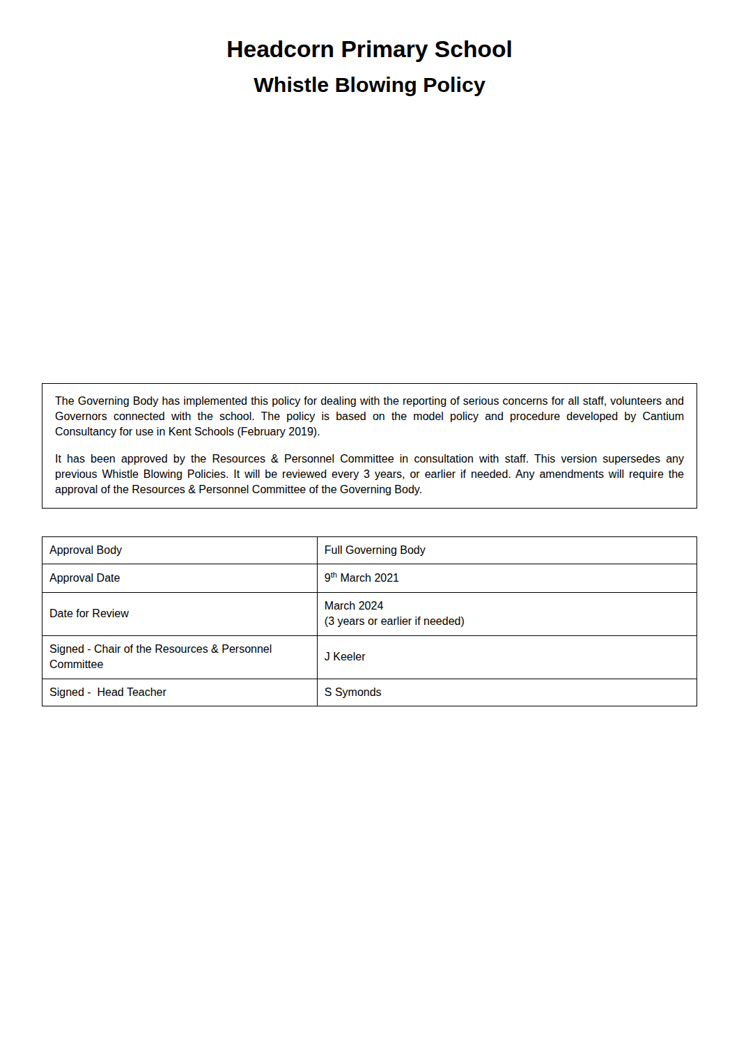Headcorn Primary School
Whistle Blowing Policy
The Governing Body has implemented this policy for dealing with the reporting of serious concerns for all staff, volunteers and Governors connected with the school. The policy is based on the model policy and procedure developed by Cantium Consultancy for use in Kent Schools (February 2019).
It has been approved by the Resources & Personnel Committee in consultation with staff. This version supersedes any previous Whistle Blowing Policies. It will be reviewed every 3 years, or earlier if needed. Any amendments will require the approval of the Resources & Personnel Committee of the Governing Body.
| Approval Body | Full Governing Body |
| Approval Date | 9 th March 2021 |
| Date for Review | March 2024 (3 years or earlier if needed) |
| Signed - Chair of the Resources & Personnel Committee | J Keeler |
| Signed - Head Teacher | S Symonds |